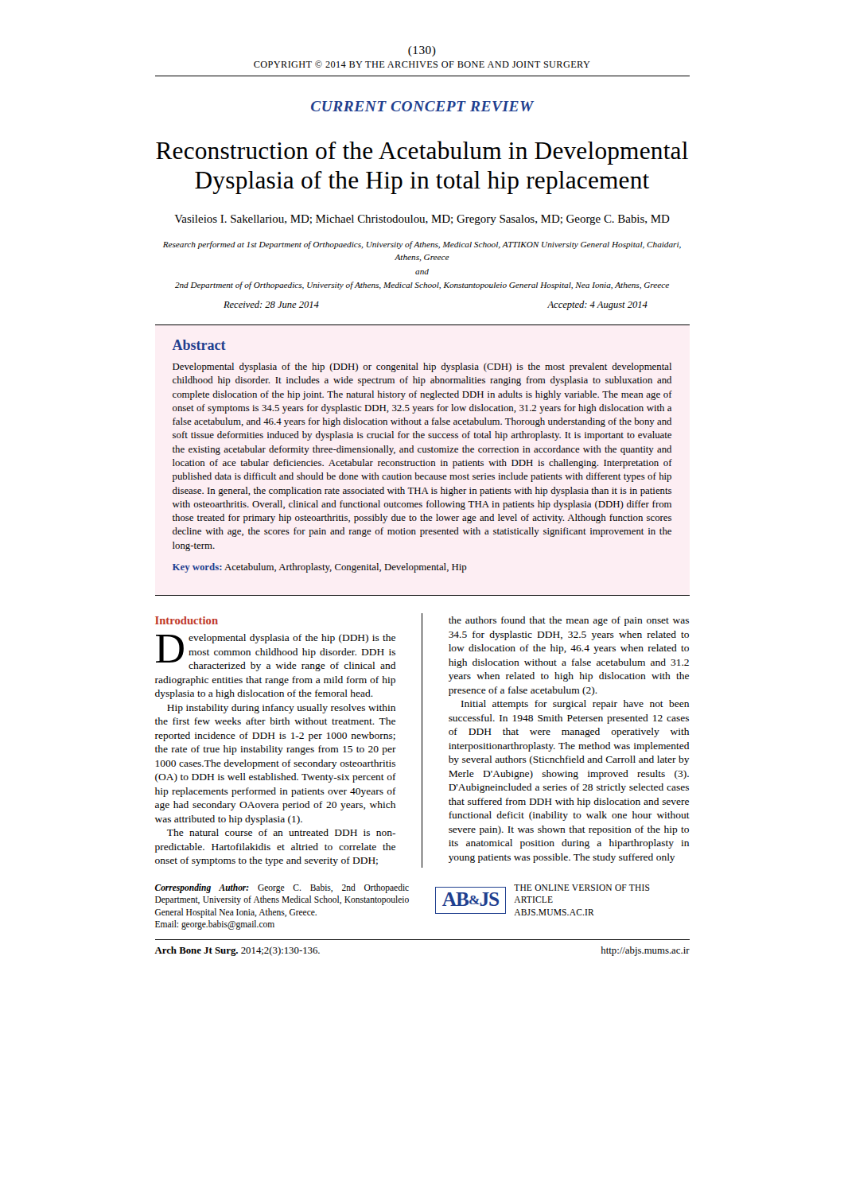(130)
Copyright © 2014 by the Archives of Bone and Joint Surgery
CURRENT CONCEPT REVIEW
Reconstruction of the Acetabulum in Developmental
Dysplasia of the Hip in total hip replacement
Vasileios I. Sakellariou, MD; Michael Christodoulou, MD; Gregory Sasalos, MD; George C. Babis, MD
Research performed at 1st Department of Orthopaedics, University of Athens, Medical School, ATTIKON University General Hospital, Chaidari, Athens, Greece
and
2nd Department of of Orthopaedics, University of Athens, Medical School, Konstantopouleio General Hospital, Nea Ionia, Athens, Greece
Received: 28 June 2014
Accepted: 4 August 2014
Abstract
Developmental dysplasia of the hip (DDH) or congenital hip dysplasia (CDH) is the most prevalent developmental childhood hip disorder. It includes a wide spectrum of hip abnormalities ranging from dysplasia to subluxation and complete dislocation of the hip joint. The natural history of neglected DDH in adults is highly variable. The mean age of onset of symptoms is 34.5 years for dysplastic DDH, 32.5 years for low dislocation, 31.2 years for high dislocation with a false acetabulum, and 46.4 years for high dislocation without a false acetabulum. Thorough understanding of the bony and soft tissue deformities induced by dysplasia is crucial for the success of total hip arthroplasty. It is important to evaluate the existing acetabular deformity three-dimensionally, and customize the correction in accordance with the quantity and location of ace tabular deficiencies. Acetabular reconstruction in patients with DDH is challenging. Interpretation of published data is difficult and should be done with caution because most series include patients with different types of hip disease. In general, the complication rate associated with THA is higher in patients with hip dysplasia than it is in patients with osteoarthritis. Overall, clinical and functional outcomes following THA in patients hip dysplasia (DDH) differ from those treated for primary hip osteoarthritis, possibly due to the lower age and level of activity. Although function scores decline with age, the scores for pain and range of motion presented with a statistically significant improvement in the long-term.
Key words: Acetabulum, Arthroplasty, Congenital, Developmental, Hip
Introduction
Developmental dysplasia of the hip (DDH) is the most common childhood hip disorder. DDH is characterized by a wide range of clinical and radiographic entities that range from a mild form of hip dysplasia to a high dislocation of the femoral head.
Hip instability during infancy usually resolves within the first few weeks after birth without treatment. The reported incidence of DDH is 1-2 per 1000 newborns; the rate of true hip instability ranges from 15 to 20 per 1000 cases.The development of secondary osteoarthritis (OA) to DDH is well established. Twenty-six percent of hip replacements performed in patients over 40years of age had secondary OAovera period of 20 years, which was attributed to hip dysplasia (1).
The natural course of an untreated DDH is non-predictable. Hartofilakidis et altried to correlate the onset of symptoms to the type and severity of DDH;
the authors found that the mean age of pain onset was 34.5 for dysplastic DDH, 32.5 years when related to low dislocation of the hip, 46.4 years when related to high dislocation without a false acetabulum and 31.2 years when related to high hip dislocation with the presence of a false acetabulum (2).
Initial attempts for surgical repair have not been successful. In 1948 Smith Petersen presented 12 cases of DDH that were managed operatively with interpositionarthroplasty. The method was implemented by several authors (Sticnchfield and Carroll and later by Merle D'Aubigne) showing improved results (3). D'Aubigneincluded a series of 28 strictly selected cases that suffered from DDH with hip dislocation and severe functional deficit (inability to walk one hour without severe pain). It was shown that reposition of the hip to its anatomical position during a hiparthroplasty in young patients was possible. The study suffered only
Corresponding Author: George C. Babis, 2nd Orthopaedic Department, University of Athens Medical School, Konstantopouleio General Hospital Nea Ionia, Athens, Greece.
Email: george.babis@gmail.com
AB&JS
The online version of this article
abjs.mums.ac.ir
Arch Bone Jt Surg. 2014;2(3):130-136.
http://abjs.mums.ac.ir